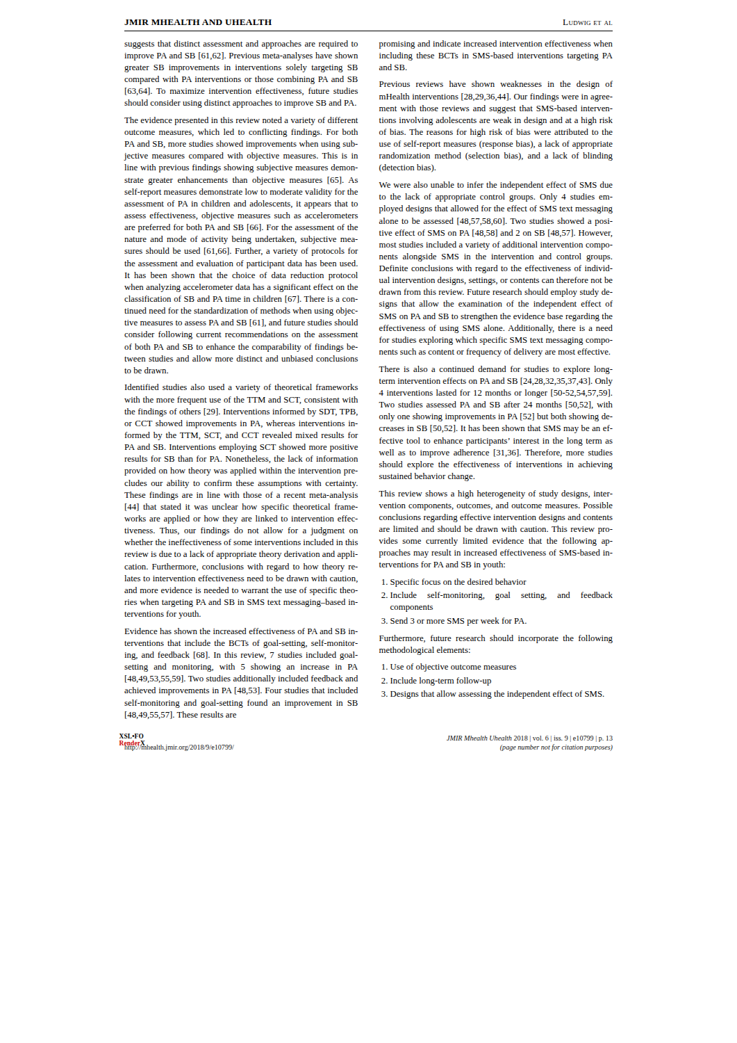JMIR MHEALTH AND UHEALTH
Ludwig et al
suggests that distinct assessment and approaches are required to improve PA and SB [61,62]. Previous meta-analyses have shown greater SB improvements in interventions solely targeting SB compared with PA interventions or those combining PA and SB [63,64]. To maximize intervention effectiveness, future studies should consider using distinct approaches to improve SB and PA.
The evidence presented in this review noted a variety of different outcome measures, which led to conflicting findings. For both PA and SB, more studies showed improvements when using subjective measures compared with objective measures. This is in line with previous findings showing subjective measures demonstrate greater enhancements than objective measures [65]. As self-report measures demonstrate low to moderate validity for the assessment of PA in children and adolescents, it appears that to assess effectiveness, objective measures such as accelerometers are preferred for both PA and SB [66]. For the assessment of the nature and mode of activity being undertaken, subjective measures should be used [61,66]. Further, a variety of protocols for the assessment and evaluation of participant data has been used. It has been shown that the choice of data reduction protocol when analyzing accelerometer data has a significant effect on the classification of SB and PA time in children [67]. There is a continued need for the standardization of methods when using objective measures to assess PA and SB [61], and future studies should consider following current recommendations on the assessment of both PA and SB to enhance the comparability of findings between studies and allow more distinct and unbiased conclusions to be drawn.
Identified studies also used a variety of theoretical frameworks with the more frequent use of the TTM and SCT, consistent with the findings of others [29]. Interventions informed by SDT, TPB, or CCT showed improvements in PA, whereas interventions informed by the TTM, SCT, and CCT revealed mixed results for PA and SB. Interventions employing SCT showed more positive results for SB than for PA. Nonetheless, the lack of information provided on how theory was applied within the intervention precludes our ability to confirm these assumptions with certainty. These findings are in line with those of a recent meta-analysis [44] that stated it was unclear how specific theoretical frameworks are applied or how they are linked to intervention effectiveness. Thus, our findings do not allow for a judgment on whether the ineffectiveness of some interventions included in this review is due to a lack of appropriate theory derivation and application. Furthermore, conclusions with regard to how theory relates to intervention effectiveness need to be drawn with caution, and more evidence is needed to warrant the use of specific theories when targeting PA and SB in SMS text messaging–based interventions for youth.
Evidence has shown the increased effectiveness of PA and SB interventions that include the BCTs of goal-setting, self-monitoring, and feedback [68]. In this review, 7 studies included goal-setting and monitoring, with 5 showing an increase in PA [48,49,53,55,59]. Two studies additionally included feedback and achieved improvements in PA [48,53]. Four studies that included self-monitoring and goal-setting found an improvement in SB [48,49,55,57]. These results are
promising and indicate increased intervention effectiveness when including these BCTs in SMS-based interventions targeting PA and SB.
Previous reviews have shown weaknesses in the design of mHealth interventions [28,29,36,44]. Our findings were in agreement with those reviews and suggest that SMS-based interventions involving adolescents are weak in design and at a high risk of bias. The reasons for high risk of bias were attributed to the use of self-report measures (response bias), a lack of appropriate randomization method (selection bias), and a lack of blinding (detection bias).
We were also unable to infer the independent effect of SMS due to the lack of appropriate control groups. Only 4 studies employed designs that allowed for the effect of SMS text messaging alone to be assessed [48,57,58,60]. Two studies showed a positive effect of SMS on PA [48,58] and 2 on SB [48,57]. However, most studies included a variety of additional intervention components alongside SMS in the intervention and control groups. Definite conclusions with regard to the effectiveness of individual intervention designs, settings, or contents can therefore not be drawn from this review. Future research should employ study designs that allow the examination of the independent effect of SMS on PA and SB to strengthen the evidence base regarding the effectiveness of using SMS alone. Additionally, there is a need for studies exploring which specific SMS text messaging components such as content or frequency of delivery are most effective.
There is also a continued demand for studies to explore long-term intervention effects on PA and SB [24,28,32,35,37,43]. Only 4 interventions lasted for 12 months or longer [50-52,54,57,59]. Two studies assessed PA and SB after 24 months [50,52], with only one showing improvements in PA [52] but both showing decreases in SB [50,52]. It has been shown that SMS may be an effective tool to enhance participants’ interest in the long term as well as to improve adherence [31,36]. Therefore, more studies should explore the effectiveness of interventions in achieving sustained behavior change.
This review shows a high heterogeneity of study designs, intervention components, outcomes, and outcome measures. Possible conclusions regarding effective intervention designs and contents are limited and should be drawn with caution. This review provides some currently limited evidence that the following approaches may result in increased effectiveness of SMS-based interventions for PA and SB in youth:
Specific focus on the desired behavior
Include self-monitoring, goal setting, and feedback components
Send 3 or more SMS per week for PA.
Furthermore, future research should incorporate the following methodological elements:
Use of objective outcome measures
Include long-term follow-up
Designs that allow assessing the independent effect of SMS.
http://mhealth.jmir.org/2018/9/e10799/
JMIR Mhealth Uhealth 2018 | vol. 6 | iss. 9 | e10799 | p. 13
(page number not for citation purposes)
XSL•FO
Render X